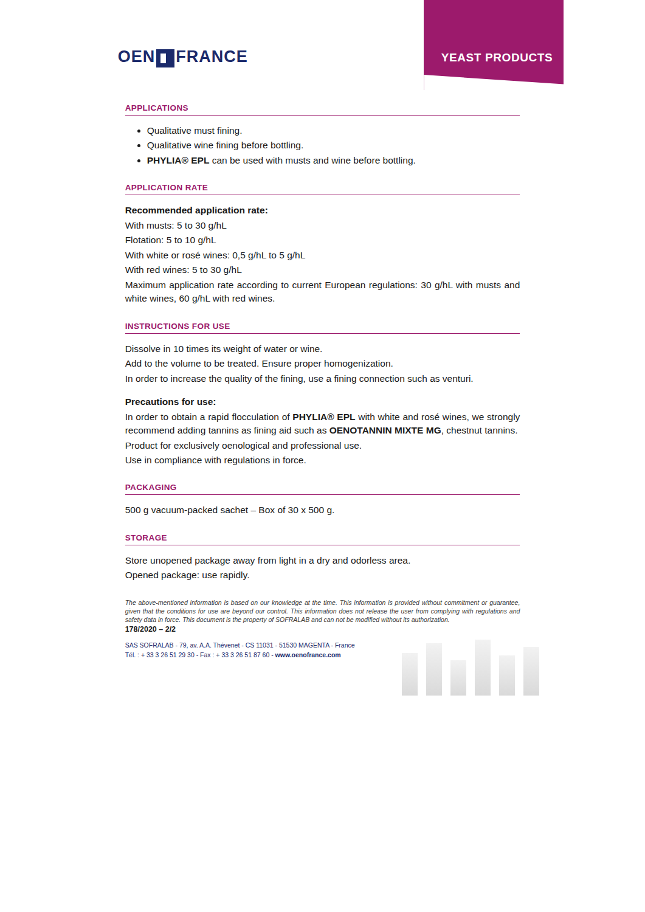OEN FRANCE
YEAST PRODUCTS
APPLICATIONS
Qualitative must fining.
Qualitative wine fining before bottling.
PHYLIA® EPL can be used with musts and wine before bottling.
APPLICATION RATE
Recommended application rate:
With musts: 5 to 30 g/hL
Flotation: 5 to 10 g/hL
With white or rosé wines: 0,5 g/hL to 5 g/hL
With red wines: 5 to 30 g/hL
Maximum application rate according to current European regulations: 30 g/hL with musts and white wines, 60 g/hL with red wines.
INSTRUCTIONS FOR USE
Dissolve in 10 times its weight of water or wine.
Add to the volume to be treated. Ensure proper homogenization.
In order to increase the quality of the fining, use a fining connection such as venturi.
Precautions for use:
In order to obtain a rapid flocculation of PHYLIA® EPL with white and rosé wines, we strongly recommend adding tannins as fining aid such as OENOTANNIN MIXTE MG, chestnut tannins.
Product for exclusively oenological and professional use.
Use in compliance with regulations in force.
PACKAGING
500 g vacuum-packed sachet – Box of 30 x 500 g.
STORAGE
Store unopened package away from light in a dry and odorless area.
Opened package: use rapidly.
The above-mentioned information is based on our knowledge at the time. This information is provided without commitment or guarantee, given that the conditions for use are beyond our control. This information does not release the user from complying with regulations and safety data in force. This document is the property of SOFRALAB and can not be modified without its authorization.
178/2020 – 2/2
SAS SOFRALAB - 79, av. A.A. Thévenet - CS 11031 - 51530 MAGENTA - France
Tél. : + 33 3 26 51 29 30 - Fax : + 33 3 26 51 87 60 - www.oenofrance.com